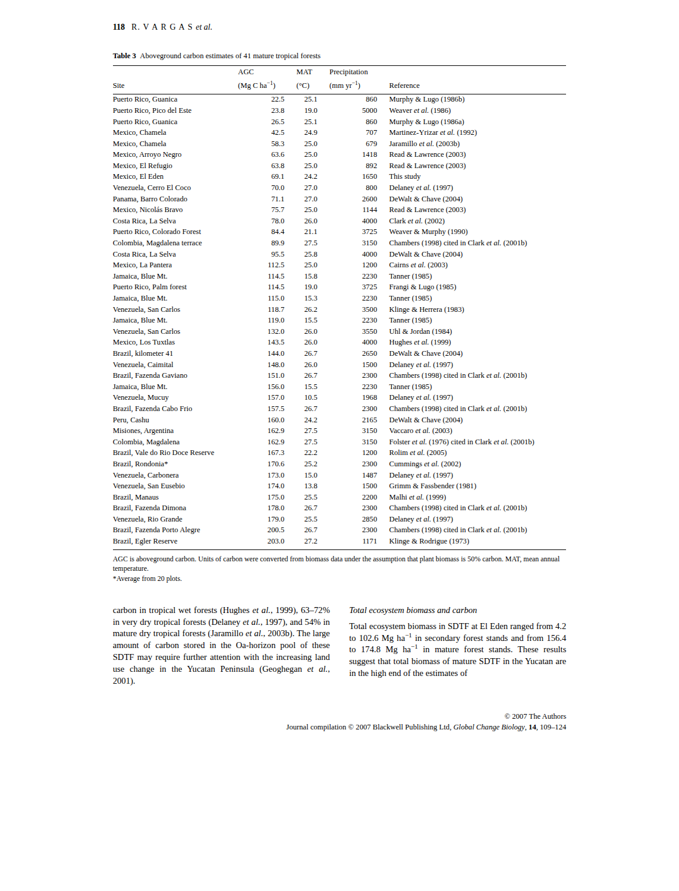118 R. V A R G A S et al.
Table 3 Aboveground carbon estimates of 41 mature tropical forests
| | AGC | MAT | Precipitation | |
| --- | --- | --- | --- | --- |
| Site | (Mg C ha −1 ) | (°C) | (mm yr −1 ) | Reference |
| Puerto Rico, Guanica | 22.5 | 25.1 | 860 | Murphy & Lugo (1986b) |
| Puerto Rico, Pico del Este | 23.8 | 19.0 | 5000 | Weaver et al. (1986) |
| Puerto Rico, Guanica | 26.5 | 25.1 | 860 | Murphy & Lugo (1986a) |
| Mexico, Chamela | 42.5 | 24.9 | 707 | Martinez-Yrizar et al. (1992) |
| Mexico, Chamela | 58.3 | 25.0 | 679 | Jaramillo et al. (2003b) |
| Mexico, Arroyo Negro | 63.6 | 25.0 | 1418 | Read & Lawrence (2003) |
| Mexico, El Refugio | 63.8 | 25.0 | 892 | Read & Lawrence (2003) |
| Mexico, El Eden | 69.1 | 24.2 | 1650 | This study |
| Venezuela, Cerro El Coco | 70.0 | 27.0 | 800 | Delaney et al. (1997) |
| Panama, Barro Colorado | 71.1 | 27.0 | 2600 | DeWalt & Chave (2004) |
| Mexico, Nicolás Bravo | 75.7 | 25.0 | 1144 | Read & Lawrence (2003) |
| Costa Rica, La Selva | 78.0 | 26.0 | 4000 | Clark et al. (2002) |
| Puerto Rico, Colorado Forest | 84.4 | 21.1 | 3725 | Weaver & Murphy (1990) |
| Colombia, Magdalena terrace | 89.9 | 27.5 | 3150 | Chambers (1998) cited in Clark et al. (2001b) |
| Costa Rica, La Selva | 95.5 | 25.8 | 4000 | DeWalt & Chave (2004) |
| Mexico, La Pantera | 112.5 | 25.0 | 1200 | Cairns et al. (2003) |
| Jamaica, Blue Mt. | 114.5 | 15.8 | 2230 | Tanner (1985) |
| Puerto Rico, Palm forest | 114.5 | 19.0 | 3725 | Frangi & Lugo (1985) |
| Jamaica, Blue Mt. | 115.0 | 15.3 | 2230 | Tanner (1985) |
| Venezuela, San Carlos | 118.7 | 26.2 | 3500 | Klinge & Herrera (1983) |
| Jamaica, Blue Mt. | 119.0 | 15.5 | 2230 | Tanner (1985) |
| Venezuela, San Carlos | 132.0 | 26.0 | 3550 | Uhl & Jordan (1984) |
| Mexico, Los Tuxtlas | 143.5 | 26.0 | 4000 | Hughes et al. (1999) |
| Brazil, kilometer 41 | 144.0 | 26.7 | 2650 | DeWalt & Chave (2004) |
| Venezuela, Caimital | 148.0 | 26.0 | 1500 | Delaney et al. (1997) |
| Brazil, Fazenda Gaviano | 151.0 | 26.7 | 2300 | Chambers (1998) cited in Clark et al. (2001b) |
| Jamaica, Blue Mt. | 156.0 | 15.5 | 2230 | Tanner (1985) |
| Venezuela, Mucuy | 157.0 | 10.5 | 1968 | Delaney et al. (1997) |
| Brazil, Fazenda Cabo Frio | 157.5 | 26.7 | 2300 | Chambers (1998) cited in Clark et al. (2001b) |
| Peru, Cashu | 160.0 | 24.2 | 2165 | DeWalt & Chave (2004) |
| Misiones, Argentina | 162.9 | 27.5 | 3150 | Vaccaro et al. (2003) |
| Colombia, Magdalena | 162.9 | 27.5 | 3150 | Folster et al. (1976) cited in Clark et al. (2001b) |
| Brazil, Vale do Rio Doce Reserve | 167.3 | 22.2 | 1200 | Rolim et al. (2005) |
| Brazil, Rondonia* | 170.6 | 25.2 | 2300 | Cummings et al. (2002) |
| Venezuela, Carbonera | 173.0 | 15.0 | 1487 | Delaney et al. (1997) |
| Venezuela, San Eusebio | 174.0 | 13.8 | 1500 | Grimm & Fassbender (1981) |
| Brazil, Manaus | 175.0 | 25.5 | 2200 | Malhi et al. (1999) |
| Brazil, Fazenda Dimona | 178.0 | 26.7 | 2300 | Chambers (1998) cited in Clark et al. (2001b) |
| Venezuela, Rio Grande | 179.0 | 25.5 | 2850 | Delaney et al. (1997) |
| Brazil, Fazenda Porto Alegre | 200.5 | 26.7 | 2300 | Chambers (1998) cited in Clark et al. (2001b) |
| Brazil, Egler Reserve | 203.0 | 27.2 | 1171 | Klinge & Rodrigue (1973) |
AGC is aboveground carbon. Units of carbon were converted from biomass data under the assumption that plant biomass is 50% carbon. MAT, mean annual temperature.
*Average from 20 plots.
carbon in tropical wet forests (Hughes et al., 1999), 63–72% in very dry tropical forests (Delaney et al., 1997), and 54% in mature dry tropical forests (Jaramillo et al., 2003b). The large amount of carbon stored in the Oa-horizon pool of these SDTF may require further attention with the increasing land use change in the Yucatan Peninsula (Geoghegan et al., 2001).
Total ecosystem biomass and carbon
Total ecosystem biomass in SDTF at El Eden ranged from 4.2 to 102.6 Mg ha−1 in secondary forest stands and from 156.4 to 174.8 Mg ha−1 in mature forest stands. These results suggest that total biomass of mature SDTF in the Yucatan are in the high end of the estimates of
© 2007 The Authors
Journal compilation © 2007 Blackwell Publishing Ltd, Global Change Biology, 14, 109–124